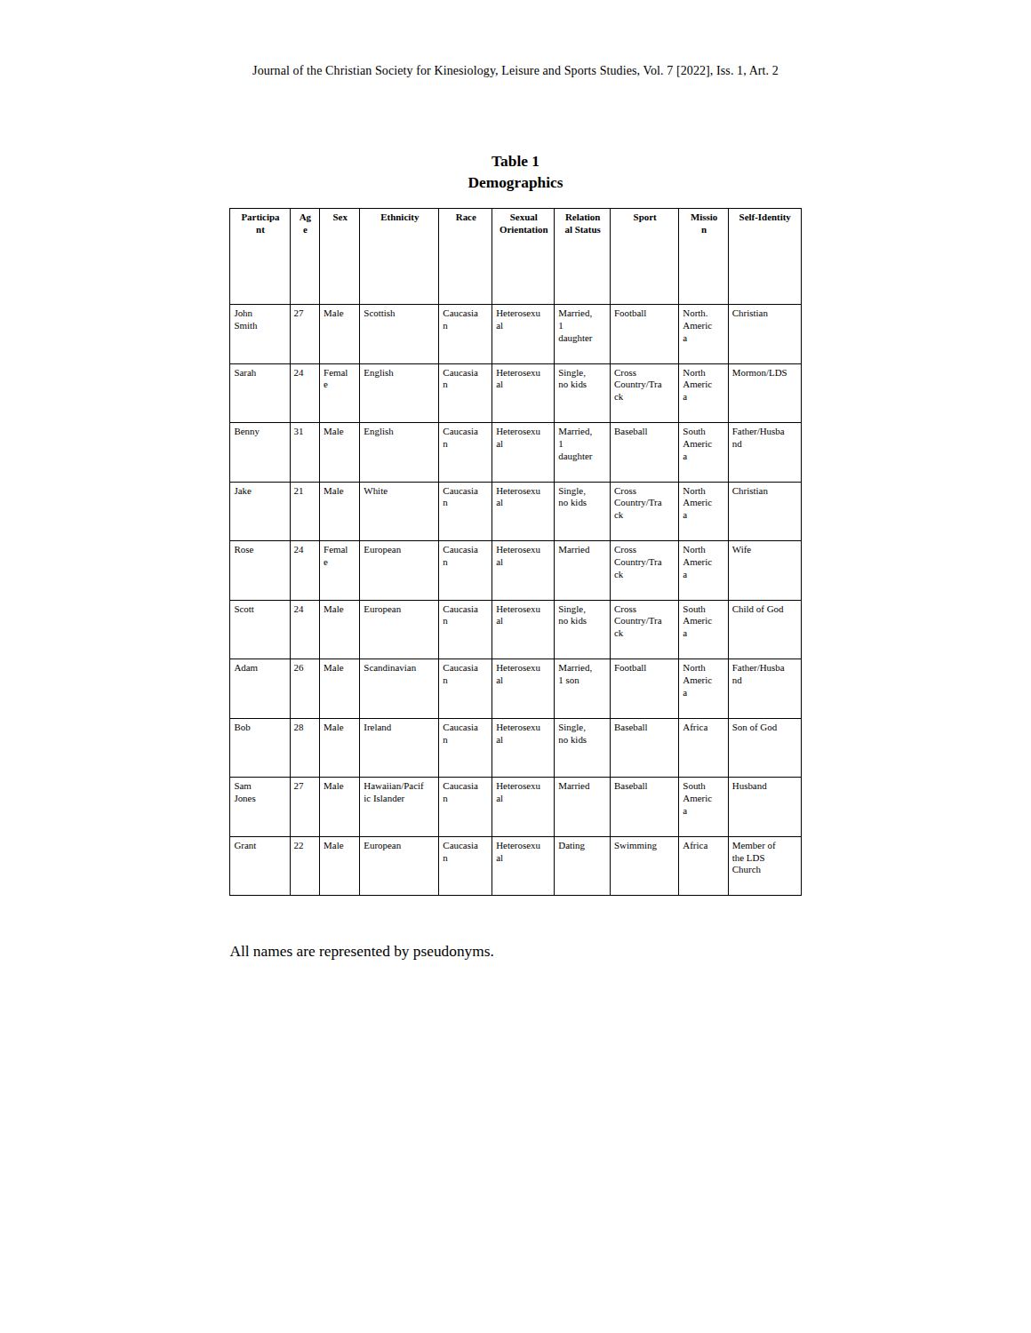Journal of the Christian Society for Kinesiology, Leisure and Sports Studies, Vol. 7 [2022], Iss. 1, Art. 2
Table 1 Demographics
| Participa nt | Ag e | Sex | Ethnicity | Race | Sexual Orientation | Relation al Status | Sport | Missio n | Self-Identity |
| --- | --- | --- | --- | --- | --- | --- | --- | --- | --- |
| John Smith | 27 | Male | Scottish | Caucasia n | Heterosexu al | Married, 1 daughter | Football | North. Americ a | Christian |
| Sarah | 24 | Femal e | English | Caucasia n | Heterosexu al | Single, no kids | Cross Country/Tra ck | North Americ a | Mormon/LDS |
| Benny | 31 | Male | English | Caucasia n | Heterosexu al | Married, 1 daughter | Baseball | South Americ a | Father/Husba nd |
| Jake | 21 | Male | White | Caucasia n | Heterosexu al | Single, no kids | Cross Country/Tra ck | North Americ a | Christian |
| Rose | 24 | Femal e | European | Caucasia n | Heterosexu al | Married | Cross Country/Tra ck | North Americ a | Wife |
| Scott | 24 | Male | European | Caucasia n | Heterosexu al | Single, no kids | Cross Country/Tra ck | South Americ a | Child of God |
| Adam | 26 | Male | Scandinavian | Caucasia n | Heterosexu al | Married, 1 son | Football | North Americ a | Father/Husba nd |
| Bob | 28 | Male | Ireland | Caucasia n | Heterosexu al | Single, no kids | Baseball | Africa | Son of God |
| Sam Jones | 27 | Male | Hawaiian/Pacif ic Islander | Caucasia n | Heterosexu al | Married | Baseball | South Americ a | Husband |
| Grant | 22 | Male | European | Caucasia n | Heterosexu al | Dating | Swimming | Africa | Member of the LDS Church |
All names are represented by pseudonyms.